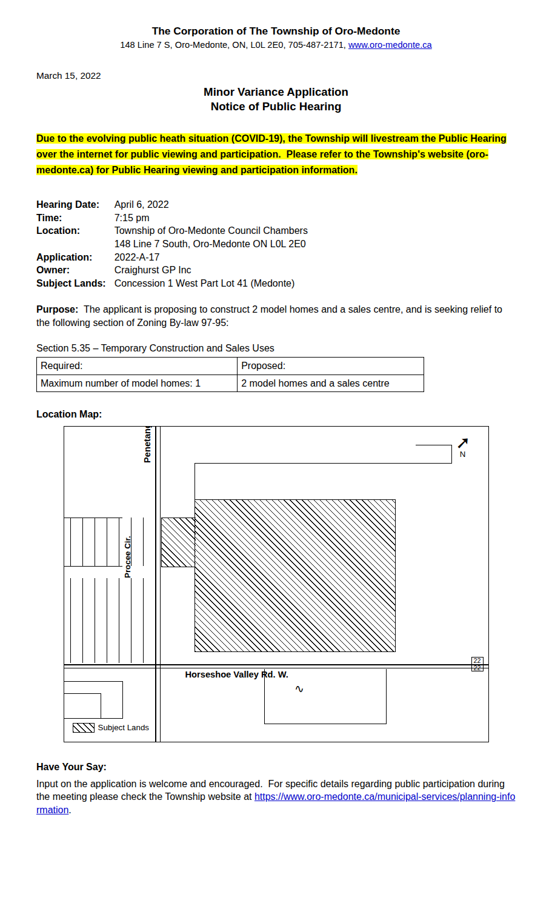The Corporation of The Township of Oro-Medonte
148 Line 7 S, Oro-Medonte, ON, L0L 2E0, 705-487-2171, www.oro-medonte.ca
March 15, 2022
Minor Variance Application
Notice of Public Hearing
Due to the evolving public heath situation (COVID-19), the Township will livestream the Public Hearing over the internet for public viewing and participation. Please refer to the Township's website (oro-medonte.ca) for Public Hearing viewing and participation information.
| Hearing Date: | April 6, 2022 |
| Time: | 7:15 pm |
| Location: | Township of Oro-Medonte Council Chambers 148 Line 7 South, Oro-Medonte ON L0L 2E0 |
| Application: | 2022-A-17 |
| Owner: | Craighurst GP Inc |
| Subject Lands: | Concession 1 West Part Lot 41 (Medonte) |
Purpose: The applicant is proposing to construct 2 model homes and a sales centre, and is seeking relief to the following section of Zoning By-law 97-95:
Section 5.35 – Temporary Construction and Sales Uses
| Required: | Proposed: |
| Maximum number of model homes: 1 | 2 model homes and a sales centre |
Location Map:
➚N
∿
Penetanguishene Rd.
Procee Cir.
Horseshoe Valley Rd. W.
22
22
Subject Lands
Have Your Say:
Input on the application is welcome and encouraged. For specific details regarding public participation during the meeting please check the Township website at https://www.oro-medonte.ca/municipal-services/planning-information.